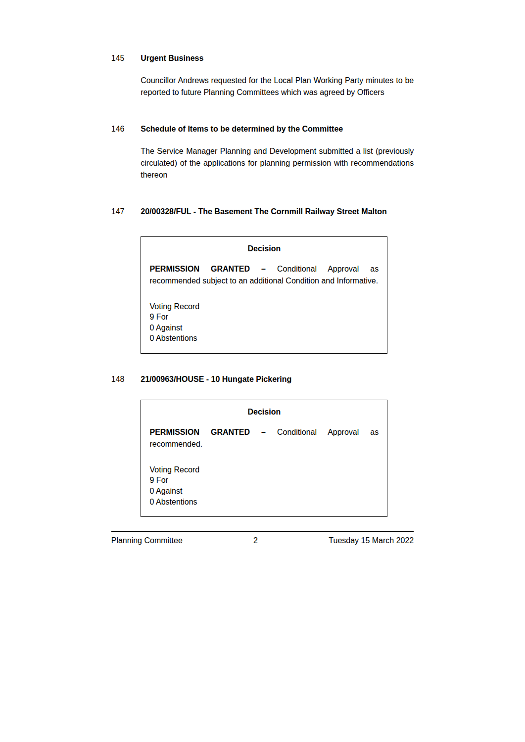145
Urgent Business
Councillor Andrews requested for the Local Plan Working Party minutes to be reported to future Planning Committees which was agreed by Officers
146
Schedule of Items to be determined by the Committee
The Service Manager Planning and Development submitted a list (previously circulated) of the applications for planning permission with recommendations thereon
147
20/00328/FUL - The Basement The Cornmill Railway Street Malton
Decision
PERMISSION GRANTED – Conditional Approval as recommended subject to an additional Condition and Informative.
Voting Record
9 For
0 Against
0 Abstentions
148
21/00963/HOUSE - 10 Hungate Pickering
Decision
PERMISSION GRANTED – Conditional Approval as recommended.
Voting Record
9 For
0 Against
0 Abstentions
Planning Committee
2
Tuesday 15 March 2022